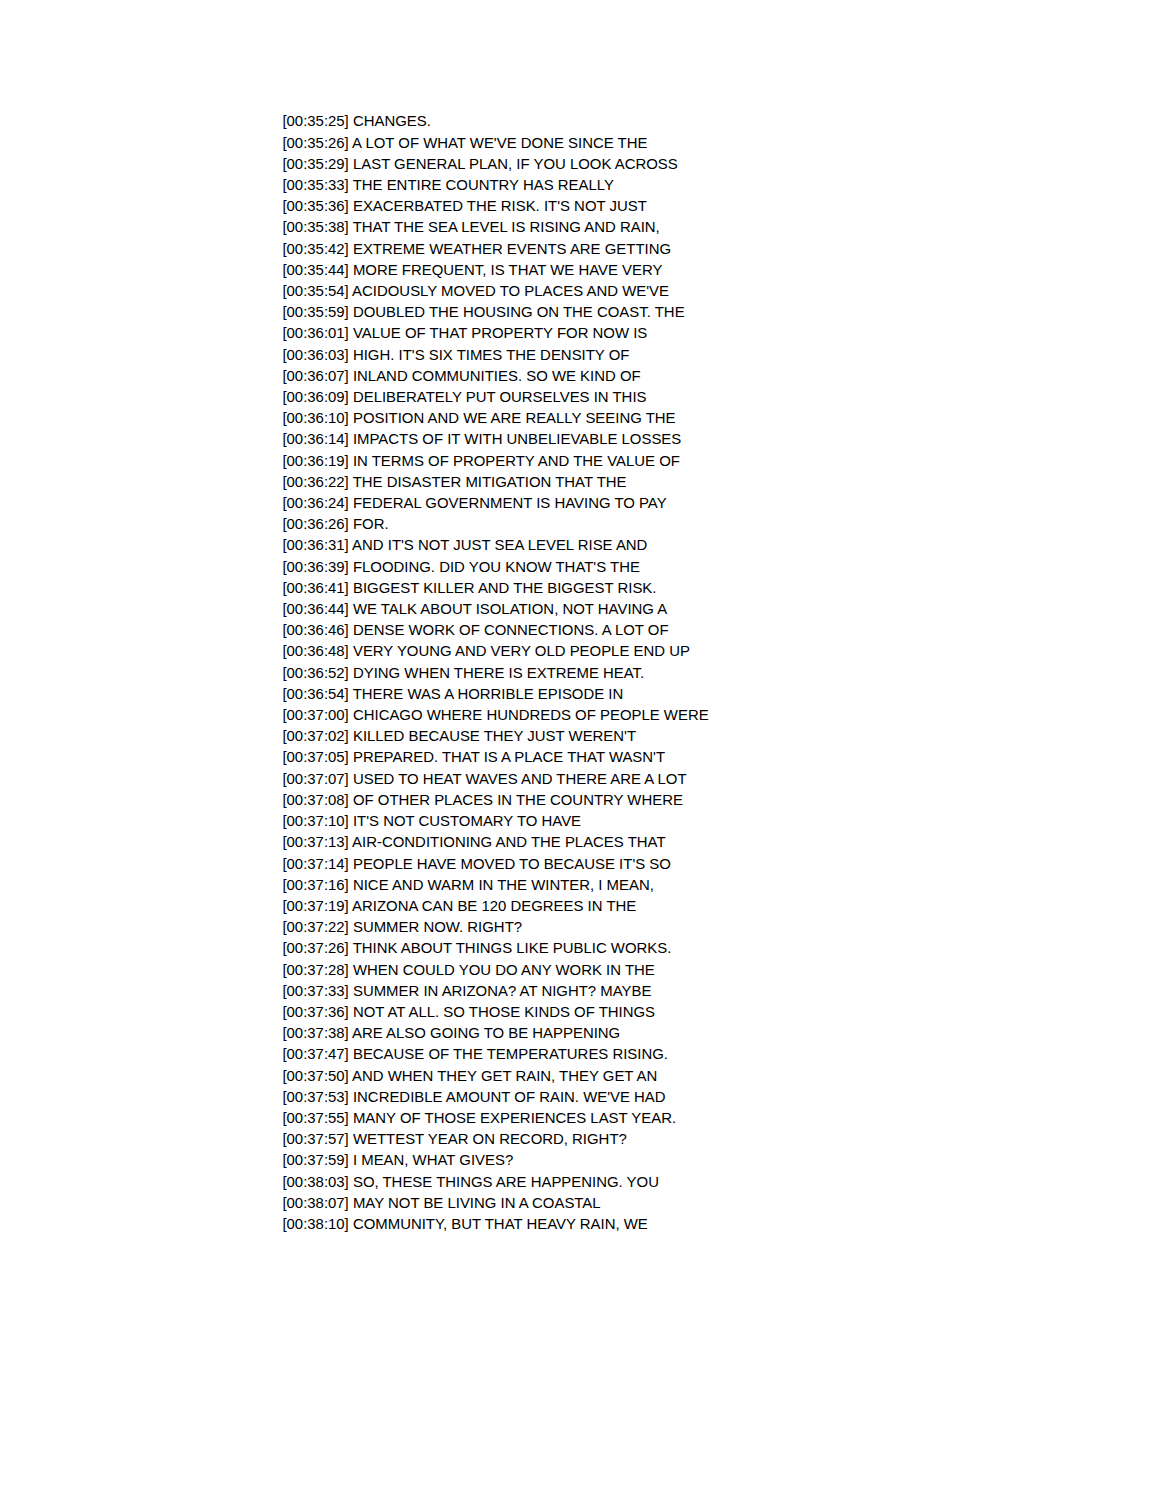[00:35:25] CHANGES.
[00:35:26] A LOT OF WHAT WE'VE DONE SINCE THE
[00:35:29] LAST GENERAL PLAN, IF YOU LOOK ACROSS
[00:35:33] THE ENTIRE COUNTRY HAS REALLY
[00:35:36] EXACERBATED THE RISK. IT'S NOT JUST
[00:35:38] THAT THE SEA LEVEL IS RISING AND RAIN,
[00:35:42] EXTREME WEATHER EVENTS ARE GETTING
[00:35:44] MORE FREQUENT, IS THAT WE HAVE VERY
[00:35:54] ACIDOUSLY MOVED TO PLACES AND WE'VE
[00:35:59] DOUBLED THE HOUSING ON THE COAST. THE
[00:36:01] VALUE OF THAT PROPERTY FOR NOW IS
[00:36:03] HIGH. IT'S SIX TIMES THE DENSITY OF
[00:36:07] INLAND COMMUNITIES. SO WE KIND OF
[00:36:09] DELIBERATELY PUT OURSELVES IN THIS
[00:36:10] POSITION AND WE ARE REALLY SEEING THE
[00:36:14] IMPACTS OF IT WITH UNBELIEVABLE LOSSES
[00:36:19] IN TERMS OF PROPERTY AND THE VALUE OF
[00:36:22] THE DISASTER MITIGATION THAT THE
[00:36:24] FEDERAL GOVERNMENT IS HAVING TO PAY
[00:36:26] FOR.
[00:36:31] AND IT'S NOT JUST SEA LEVEL RISE AND
[00:36:39] FLOODING. DID YOU KNOW THAT'S THE
[00:36:41] BIGGEST KILLER AND THE BIGGEST RISK.
[00:36:44] WE TALK ABOUT ISOLATION, NOT HAVING A
[00:36:46] DENSE WORK OF CONNECTIONS. A LOT OF
[00:36:48] VERY YOUNG AND VERY OLD PEOPLE END UP
[00:36:52] DYING WHEN THERE IS EXTREME HEAT.
[00:36:54] THERE WAS A HORRIBLE EPISODE IN
[00:37:00] CHICAGO WHERE HUNDREDS OF PEOPLE WERE
[00:37:02] KILLED BECAUSE THEY JUST WEREN'T
[00:37:05] PREPARED. THAT IS A PLACE THAT WASN'T
[00:37:07] USED TO HEAT WAVES AND THERE ARE A LOT
[00:37:08] OF OTHER PLACES IN THE COUNTRY WHERE
[00:37:10] IT'S NOT CUSTOMARY TO HAVE
[00:37:13] AIR-CONDITIONING AND THE PLACES THAT
[00:37:14] PEOPLE HAVE MOVED TO BECAUSE IT'S SO
[00:37:16] NICE AND WARM IN THE WINTER, I MEAN,
[00:37:19] ARIZONA CAN BE 120 DEGREES IN THE
[00:37:22] SUMMER NOW. RIGHT?
[00:37:26] THINK ABOUT THINGS LIKE PUBLIC WORKS.
[00:37:28] WHEN COULD YOU DO ANY WORK IN THE
[00:37:33] SUMMER IN ARIZONA? AT NIGHT? MAYBE
[00:37:36] NOT AT ALL. SO THOSE KINDS OF THINGS
[00:37:38] ARE ALSO GOING TO BE HAPPENING
[00:37:47] BECAUSE OF THE TEMPERATURES RISING.
[00:37:50] AND WHEN THEY GET RAIN, THEY GET AN
[00:37:53] INCREDIBLE AMOUNT OF RAIN. WE'VE HAD
[00:37:55] MANY OF THOSE EXPERIENCES LAST YEAR.
[00:37:57] WETTEST YEAR ON RECORD, RIGHT?
[00:37:59] I MEAN, WHAT GIVES?
[00:38:03] SO, THESE THINGS ARE HAPPENING. YOU
[00:38:07] MAY NOT BE LIVING IN A COASTAL
[00:38:10] COMMUNITY, BUT THAT HEAVY RAIN, WE